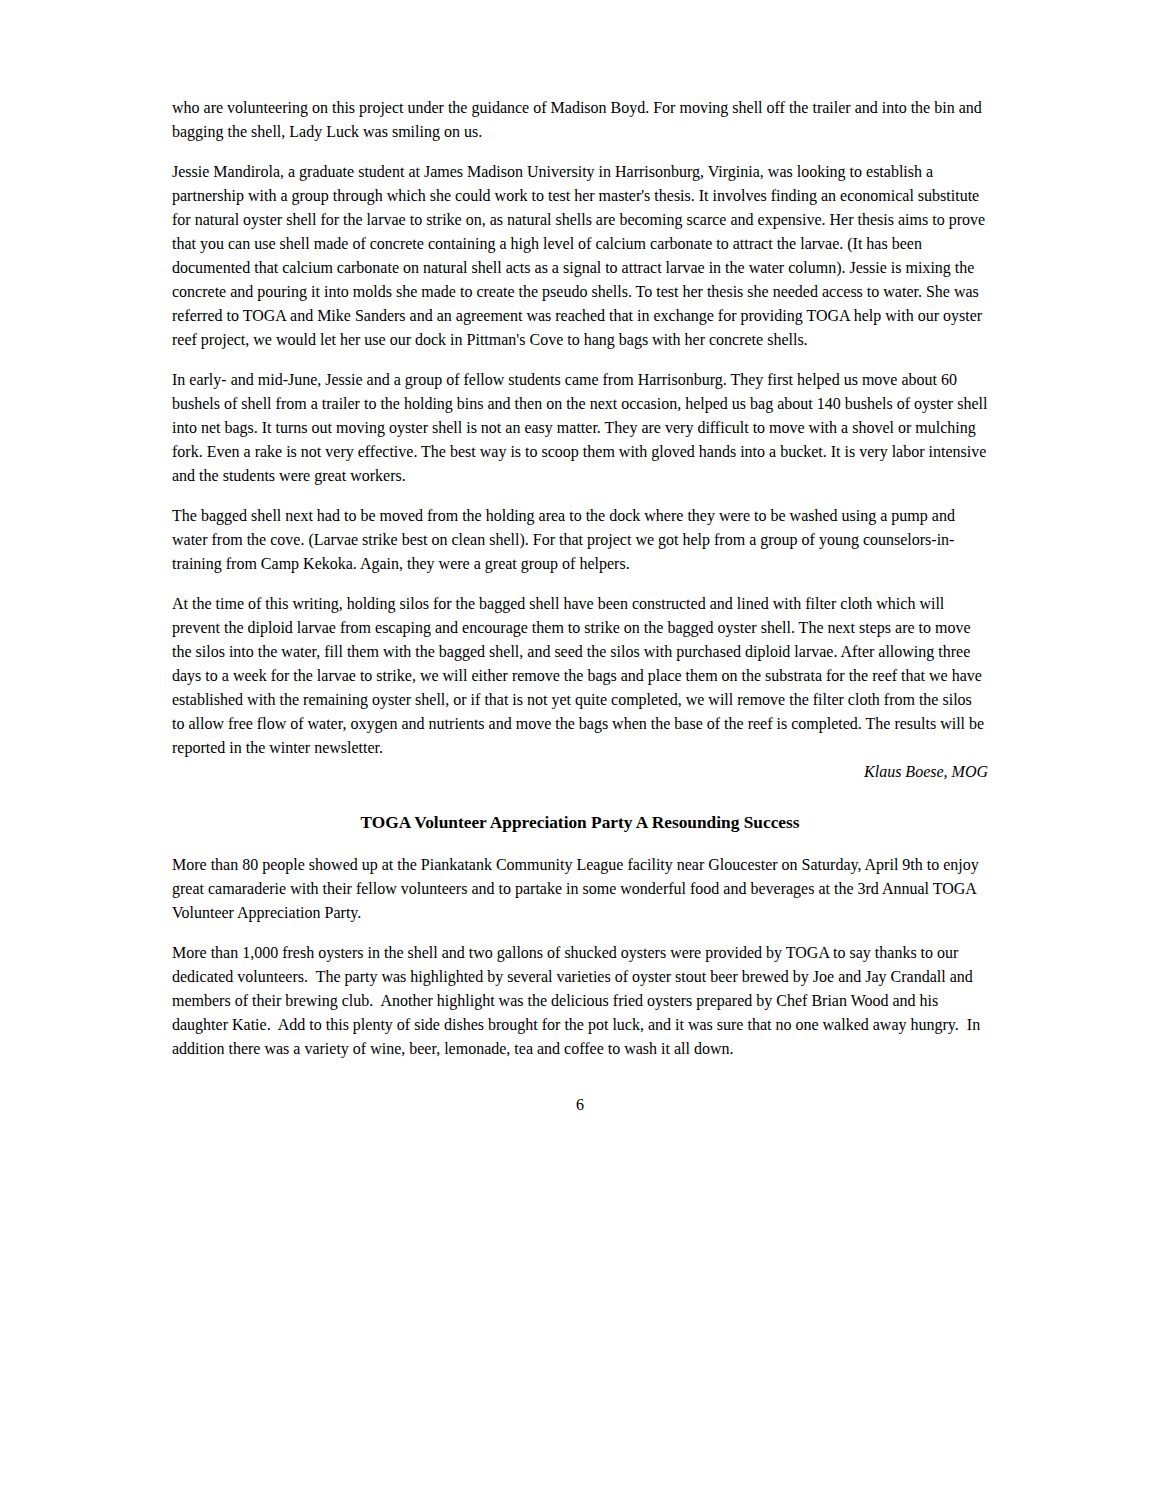who are volunteering on this project under the guidance of Madison Boyd. For moving shell off the trailer and into the bin and bagging the shell, Lady Luck was smiling on us.
Jessie Mandirola, a graduate student at James Madison University in Harrisonburg, Virginia, was looking to establish a partnership with a group through which she could work to test her master's thesis. It involves finding an economical substitute for natural oyster shell for the larvae to strike on, as natural shells are becoming scarce and expensive. Her thesis aims to prove that you can use shell made of concrete containing a high level of calcium carbonate to attract the larvae. (It has been documented that calcium carbonate on natural shell acts as a signal to attract larvae in the water column). Jessie is mixing the concrete and pouring it into molds she made to create the pseudo shells. To test her thesis she needed access to water. She was referred to TOGA and Mike Sanders and an agreement was reached that in exchange for providing TOGA help with our oyster reef project, we would let her use our dock in Pittman's Cove to hang bags with her concrete shells.
In early- and mid-June, Jessie and a group of fellow students came from Harrisonburg. They first helped us move about 60 bushels of shell from a trailer to the holding bins and then on the next occasion, helped us bag about 140 bushels of oyster shell into net bags. It turns out moving oyster shell is not an easy matter. They are very difficult to move with a shovel or mulching fork. Even a rake is not very effective. The best way is to scoop them with gloved hands into a bucket. It is very labor intensive and the students were great workers.
The bagged shell next had to be moved from the holding area to the dock where they were to be washed using a pump and water from the cove. (Larvae strike best on clean shell). For that project we got help from a group of young counselors-in- training from Camp Kekoka. Again, they were a great group of helpers.
At the time of this writing, holding silos for the bagged shell have been constructed and lined with filter cloth which will prevent the diploid larvae from escaping and encourage them to strike on the bagged oyster shell. The next steps are to move the silos into the water, fill them with the bagged shell, and seed the silos with purchased diploid larvae. After allowing three days to a week for the larvae to strike, we will either remove the bags and place them on the substrata for the reef that we have established with the remaining oyster shell, or if that is not yet quite completed, we will remove the filter cloth from the silos to allow free flow of water, oxygen and nutrients and move the bags when the base of the reef is completed. The results will be reported in the winter newsletter.
Klaus Boese, MOG
TOGA Volunteer Appreciation Party A Resounding Success
More than 80 people showed up at the Piankatank Community League facility near Gloucester on Saturday, April 9th to enjoy great camaraderie with their fellow volunteers and to partake in some wonderful food and beverages at the 3rd Annual TOGA Volunteer Appreciation Party.
More than 1,000 fresh oysters in the shell and two gallons of shucked oysters were provided by TOGA to say thanks to our dedicated volunteers. The party was highlighted by several varieties of oyster stout beer brewed by Joe and Jay Crandall and members of their brewing club. Another highlight was the delicious fried oysters prepared by Chef Brian Wood and his daughter Katie. Add to this plenty of side dishes brought for the pot luck, and it was sure that no one walked away hungry. In addition there was a variety of wine, beer, lemonade, tea and coffee to wash it all down.
6